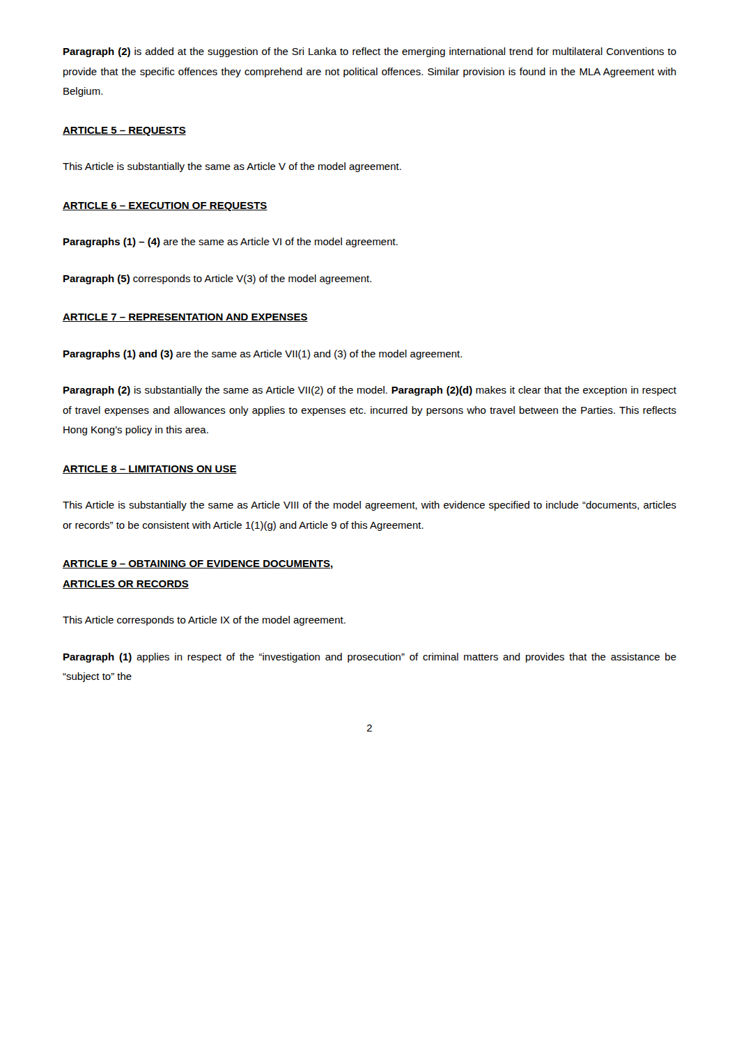Paragraph (2) is added at the suggestion of the Sri Lanka to reflect the emerging international trend for multilateral Conventions to provide that the specific offences they comprehend are not political offences. Similar provision is found in the MLA Agreement with Belgium.
ARTICLE 5 – REQUESTS
This Article is substantially the same as Article V of the model agreement.
ARTICLE 6 – EXECUTION OF REQUESTS
Paragraphs (1) – (4) are the same as Article VI of the model agreement.
Paragraph (5) corresponds to Article V(3) of the model agreement.
ARTICLE 7 – REPRESENTATION AND EXPENSES
Paragraphs (1) and (3) are the same as Article VII(1) and (3) of the model agreement.
Paragraph (2) is substantially the same as Article VII(2) of the model. Paragraph (2)(d) makes it clear that the exception in respect of travel expenses and allowances only applies to expenses etc. incurred by persons who travel between the Parties. This reflects Hong Kong’s policy in this area.
ARTICLE 8 – LIMITATIONS ON USE
This Article is substantially the same as Article VIII of the model agreement, with evidence specified to include “documents, articles or records” to be consistent with Article 1(1)(g) and Article 9 of this Agreement.
ARTICLE 9 – OBTAINING OF EVIDENCE DOCUMENTS,
ARTICLES OR RECORDS
This Article corresponds to Article IX of the model agreement.
Paragraph (1) applies in respect of the “investigation and prosecution” of criminal matters and provides that the assistance be “subject to” the
2